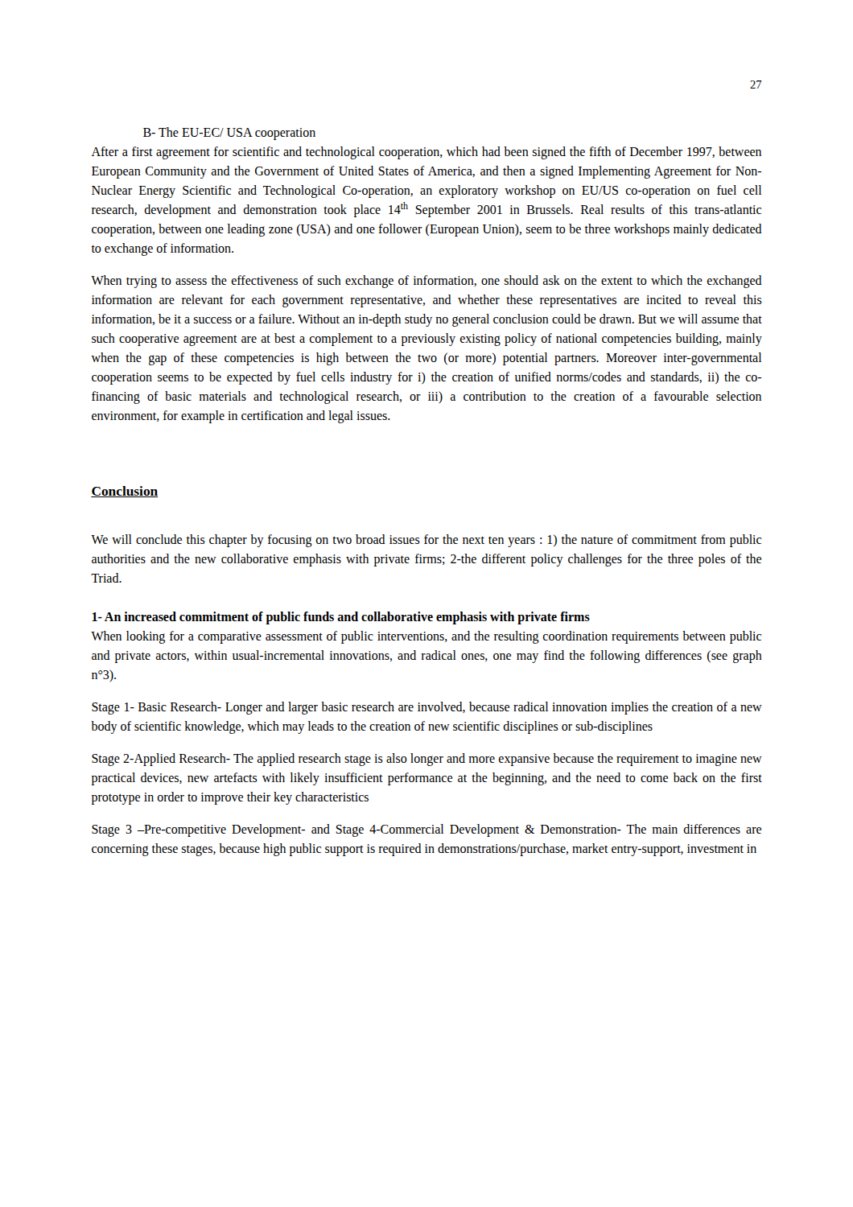27
B- The EU-EC/ USA cooperation
After a first agreement for scientific and technological cooperation, which had been signed the fifth of December 1997, between European Community and the Government of United States of America, and then a signed Implementing Agreement for Non-Nuclear Energy Scientific and Technological Co-operation, an exploratory workshop on EU/US co-operation on fuel cell research, development and demonstration took place 14th September 2001 in Brussels. Real results of this trans-atlantic cooperation, between one leading zone (USA) and one follower (European Union), seem to be three workshops mainly dedicated to exchange of information.
When trying to assess the effectiveness of such exchange of information, one should ask on the extent to which the exchanged information are relevant for each government representative, and whether these representatives are incited to reveal this information, be it a success or a failure. Without an in-depth study no general conclusion could be drawn. But we will assume that such cooperative agreement are at best a complement to a previously existing policy of national competencies building, mainly when the gap of these competencies is high between the two (or more) potential partners. Moreover inter-governmental cooperation seems to be expected by fuel cells industry for i) the creation of unified norms/codes and standards, ii) the co-financing of basic materials and technological research, or iii) a contribution to the creation of a favourable selection environment, for example in certification and legal issues.
Conclusion
We will conclude this chapter by focusing on two broad issues for the next ten years : 1) the nature of commitment from public authorities and the new collaborative emphasis with private firms; 2-the different policy challenges for the three poles of the Triad.
1- An increased commitment of public funds and collaborative emphasis with private firms
When looking for a comparative assessment of public interventions, and the resulting coordination requirements between public and private actors, within usual-incremental innovations, and radical ones, one may find the following differences (see graph n°3).
Stage 1- Basic Research- Longer and larger basic research are involved, because radical innovation implies the creation of a new body of scientific knowledge, which may leads to the creation of new scientific disciplines or sub-disciplines
Stage 2-Applied Research- The applied research stage is also longer and more expansive because the requirement to imagine new practical devices, new artefacts with likely insufficient performance at the beginning, and the need to come back on the first prototype in order to improve their key characteristics
Stage 3 –Pre-competitive Development- and Stage 4-Commercial Development & Demonstration- The main differences are concerning these stages, because high public support is required in demonstrations/purchase, market entry-support, investment in